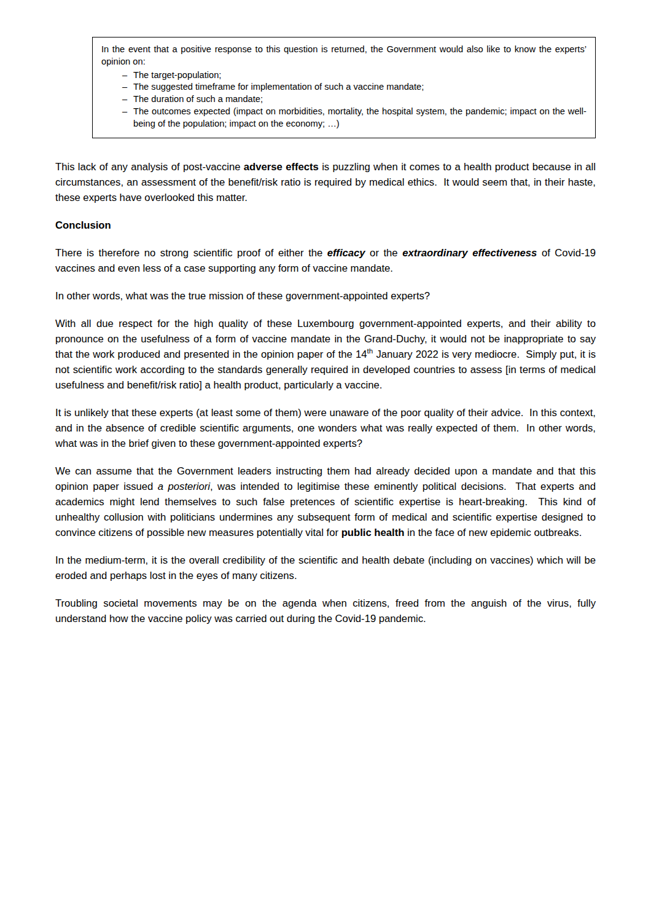In the event that a positive response to this question is returned, the Government would also like to know the experts’ opinion on:
The target-population;
The suggested timeframe for implementation of such a vaccine mandate;
The duration of such a mandate;
The outcomes expected (impact on morbidities, mortality, the hospital system, the pandemic; impact on the well-being of the population; impact on the economy; …)
This lack of any analysis of post-vaccine adverse effects is puzzling when it comes to a health product because in all circumstances, an assessment of the benefit/risk ratio is required by medical ethics. It would seem that, in their haste, these experts have overlooked this matter.
Conclusion
There is therefore no strong scientific proof of either the efficacy or the extraordinary effectiveness of Covid-19 vaccines and even less of a case supporting any form of vaccine mandate.
In other words, what was the true mission of these government-appointed experts?
With all due respect for the high quality of these Luxembourg government-appointed experts, and their ability to pronounce on the usefulness of a form of vaccine mandate in the Grand-Duchy, it would not be inappropriate to say that the work produced and presented in the opinion paper of the 14th January 2022 is very mediocre. Simply put, it is not scientific work according to the standards generally required in developed countries to assess [in terms of medical usefulness and benefit/risk ratio] a health product, particularly a vaccine.
It is unlikely that these experts (at least some of them) were unaware of the poor quality of their advice. In this context, and in the absence of credible scientific arguments, one wonders what was really expected of them. In other words, what was in the brief given to these government-appointed experts?
We can assume that the Government leaders instructing them had already decided upon a mandate and that this opinion paper issued a posteriori, was intended to legitimise these eminently political decisions. That experts and academics might lend themselves to such false pretences of scientific expertise is heart-breaking. This kind of unhealthy collusion with politicians undermines any subsequent form of medical and scientific expertise designed to convince citizens of possible new measures potentially vital for public health in the face of new epidemic outbreaks.
In the medium-term, it is the overall credibility of the scientific and health debate (including on vaccines) which will be eroded and perhaps lost in the eyes of many citizens.
Troubling societal movements may be on the agenda when citizens, freed from the anguish of the virus, fully understand how the vaccine policy was carried out during the Covid-19 pandemic.